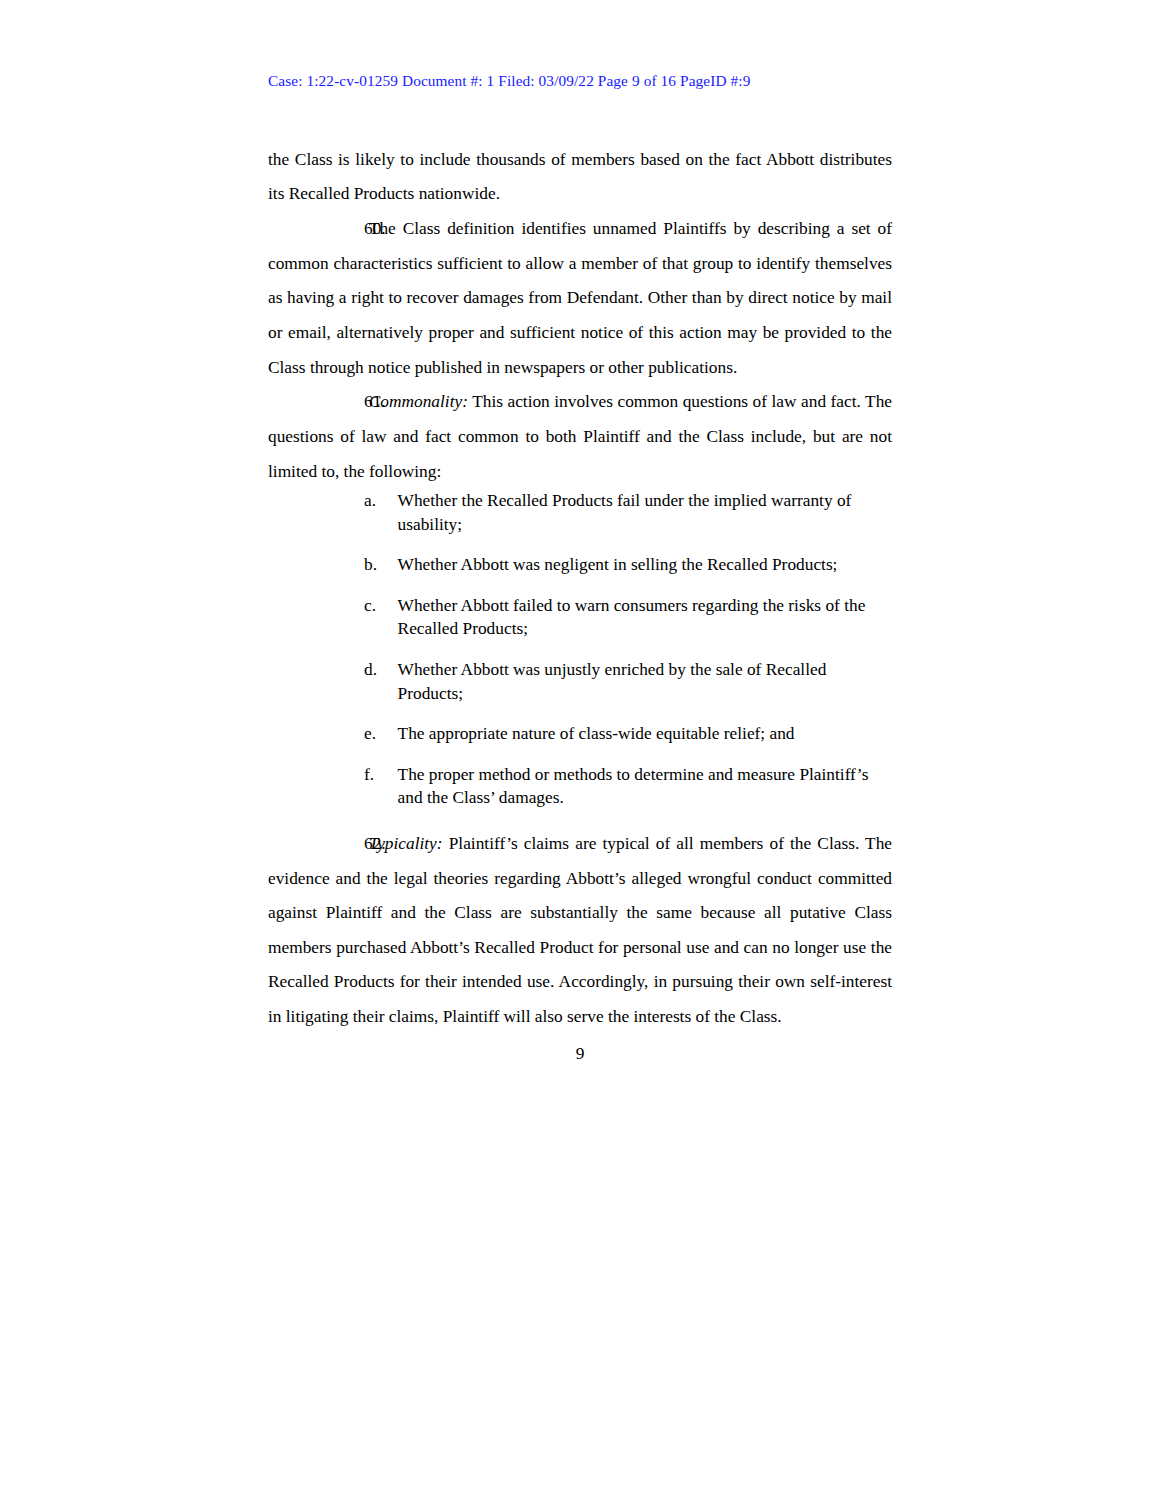Case: 1:22-cv-01259 Document #: 1 Filed: 03/09/22 Page 9 of 16 PageID #:9
the Class is likely to include thousands of members based on the fact Abbott distributes its Recalled Products nationwide.
60. The Class definition identifies unnamed Plaintiffs by describing a set of common characteristics sufficient to allow a member of that group to identify themselves as having a right to recover damages from Defendant. Other than by direct notice by mail or email, alternatively proper and sufficient notice of this action may be provided to the Class through notice published in newspapers or other publications.
61. Commonality: This action involves common questions of law and fact. The questions of law and fact common to both Plaintiff and the Class include, but are not limited to, the following:
a. Whether the Recalled Products fail under the implied warranty of usability;
b. Whether Abbott was negligent in selling the Recalled Products;
c. Whether Abbott failed to warn consumers regarding the risks of the Recalled Products;
d. Whether Abbott was unjustly enriched by the sale of Recalled Products;
e. The appropriate nature of class-wide equitable relief; and
f. The proper method or methods to determine and measure Plaintiff’s and the Class’ damages.
62. Typicality: Plaintiff’s claims are typical of all members of the Class. The evidence and the legal theories regarding Abbott’s alleged wrongful conduct committed against Plaintiff and the Class are substantially the same because all putative Class members purchased Abbott’s Recalled Product for personal use and can no longer use the Recalled Products for their intended use. Accordingly, in pursuing their own self-interest in litigating their claims, Plaintiff will also serve the interests of the Class.
9